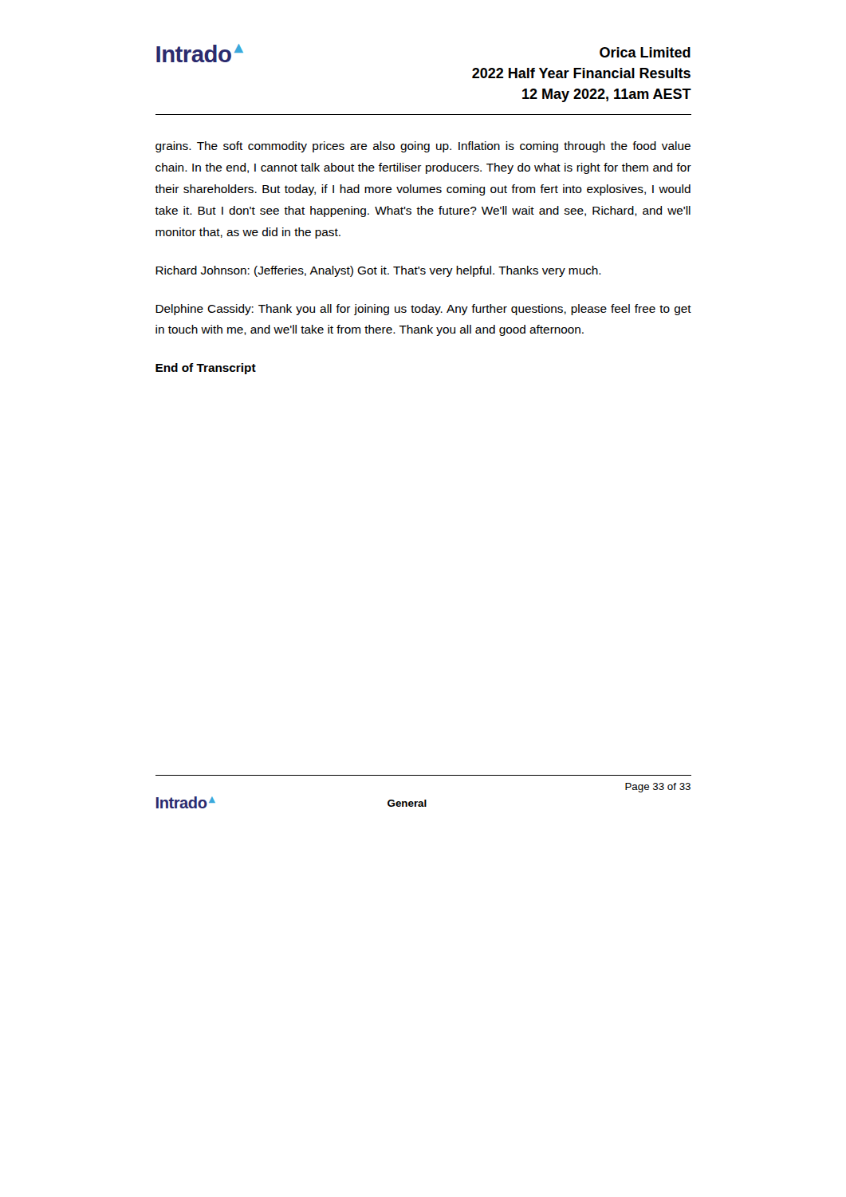Intrado▴
Orica Limited
2022 Half Year Financial Results
12 May 2022, 11am AEST
grains. The soft commodity prices are also going up. Inflation is coming through the food value chain. In the end, I cannot talk about the fertiliser producers. They do what is right for them and for their shareholders. But today, if I had more volumes coming out from fert into explosives, I would take it. But I don't see that happening. What's the future? We'll wait and see, Richard, and we'll monitor that, as we did in the past.
Richard Johnson: (Jefferies, Analyst) Got it. That's very helpful. Thanks very much.
Delphine Cassidy: Thank you all for joining us today. Any further questions, please feel free to get in touch with me, and we'll take it from there. Thank you all and good afternoon.
End of Transcript
Page 33 of 33
Intrado▴
General